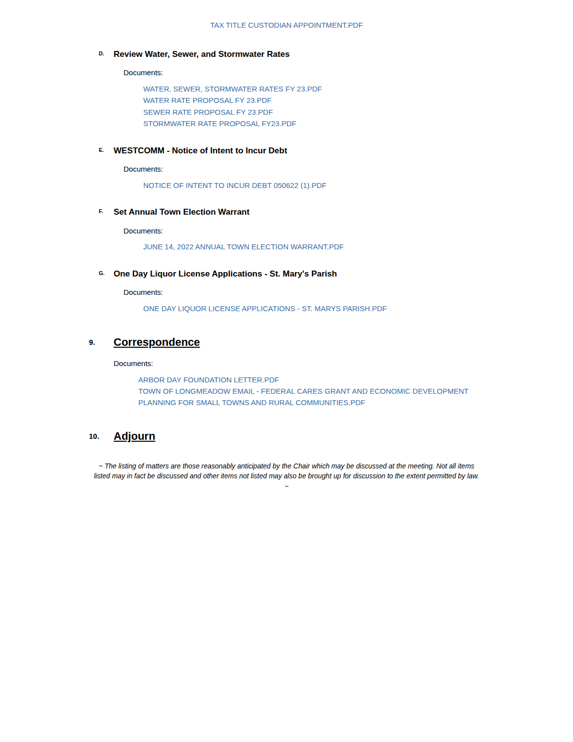TAX TITLE CUSTODIAN APPOINTMENT.PDF
D.
Review Water, Sewer, and Stormwater Rates
Documents:
WATER, SEWER, STORMWATER RATES FY 23.PDF
WATER RATE PROPOSAL FY 23.PDF
SEWER RATE PROPOSAL FY 23.PDF
STORMWATER RATE PROPOSAL FY23.PDF
E.
WESTCOMM - Notice of Intent to Incur Debt
Documents:
NOTICE OF INTENT TO INCUR DEBT 050622 (1).PDF
F.
Set Annual Town Election Warrant
Documents:
JUNE 14, 2022 ANNUAL TOWN ELECTION WARRANT.PDF
G.
One Day Liquor License Applications - St. Mary's Parish
Documents:
ONE DAY LIQUOR LICENSE APPLICATIONS - ST. MARYS PARISH.PDF
9.
Correspondence
Documents:
ARBOR DAY FOUNDATION LETTER.PDF
TOWN OF LONGMEADOW EMAIL - FEDERAL CARES GRANT AND ECONOMIC DEVELOPMENT PLANNING FOR SMALL TOWNS AND RURAL COMMUNITIES.PDF
10.
Adjourn
~ The listing of matters are those reasonably anticipated by the Chair which may be discussed at the meeting. Not all items listed may in fact be discussed and other items not listed may also be brought up for discussion to the extent permitted by law. ~